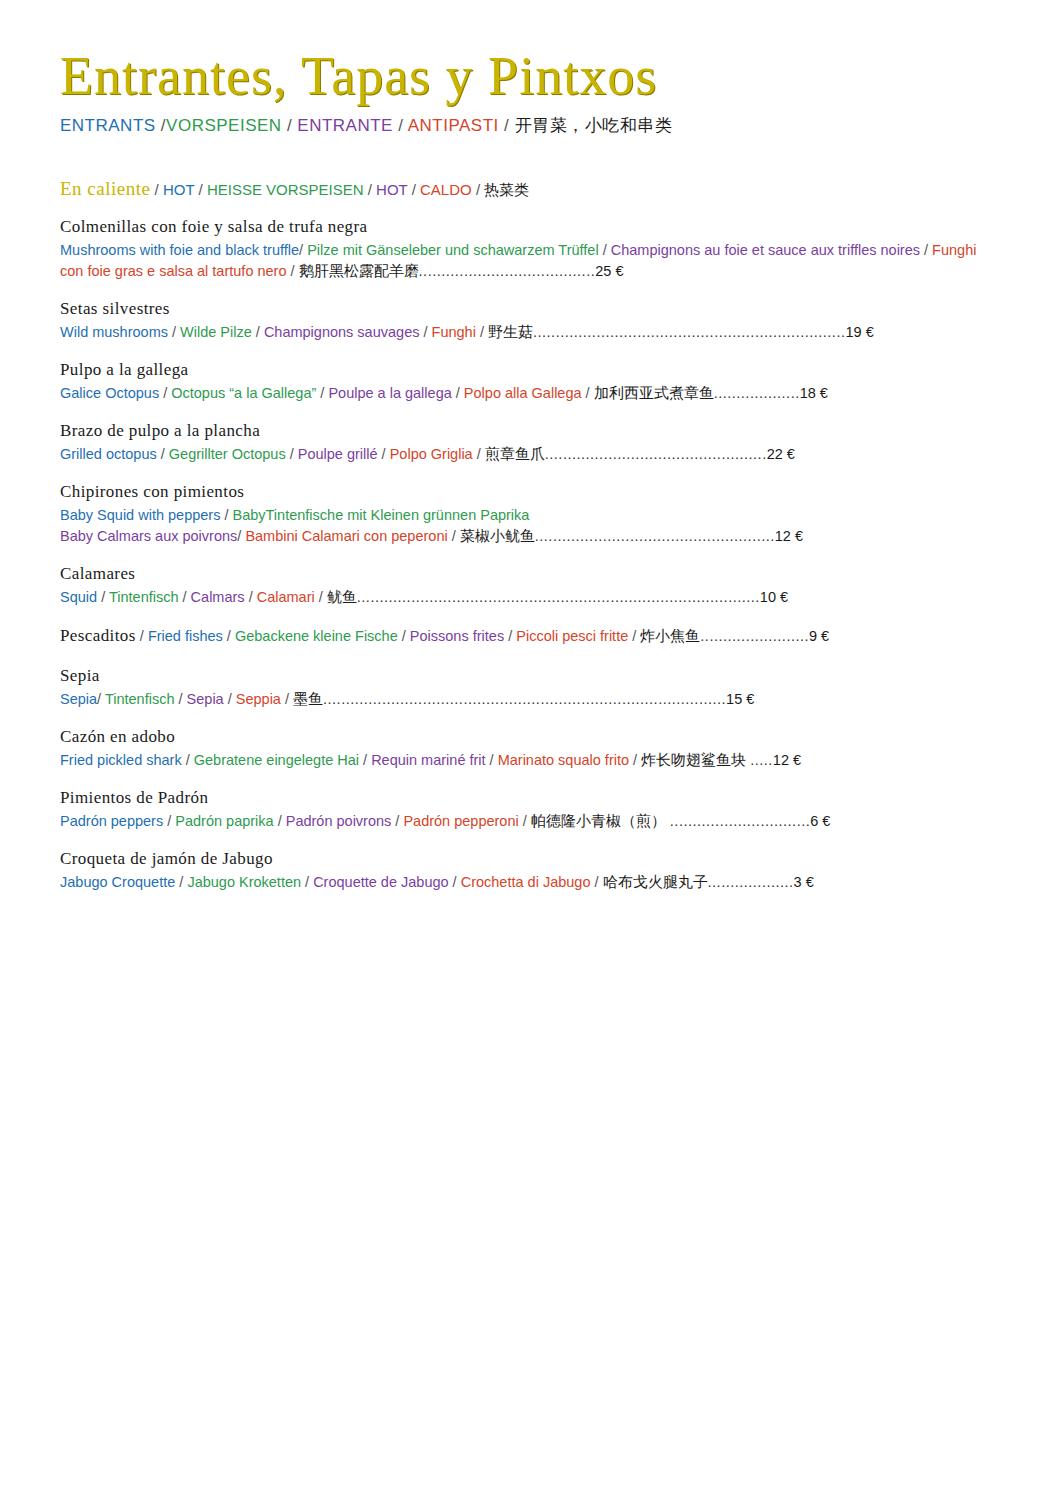Entrantes, Tapas y Pintxos
ENTRANTS /VORSPEISEN / ENTRANTE / ANTIPASTI / 开胃菜，小吃和串类
En caliente
/ HOT / HEISSE VORSPEISEN / HOT / CALDO / 热菜类
Colmenillas con foie y salsa de trufa negra
Mushrooms with foie and black truffle/ Pilze mit Gänseleber und schawarzem Trüffel / Champignons au foie et sauce aux triffles noires / Funghi con foie gras e salsa al tartufo nero / 鹅肝黑松露配羊磨....................................... 25 €
Setas silvestres
Wild mushrooms / Wilde Pilze / Champignons sauvages / Funghi / 野生菇..................................................................... 19 €
Pulpo a la gallega
Galice Octopus / Octopus “a la Gallega” / Poulpe a la gallega / Polpo alla Gallega / 加利西亚式煮章鱼................... 18 €
Brazo de pulpo a la plancha
Grilled octopus / Gegrillter Octopus / Poulpe grillé / Polpo Griglia / 煎章鱼爪................................................. 22 €
Chipirones con pimientos
Baby Squid with peppers / BabyTintenfische mit Kleinen grünnen Paprika
Baby Calmars aux poivrons/ Bambini Calamari con peperoni / 菜椒小鱿鱼..................................................... 12 €
Calamares
Squid / Tintenfisch / Calmars / Calamari / 鱿鱼......................................................................................... 10 €
Pescaditos / Fried fishes / Gebackene kleine Fische / Poissons frites / Piccoli pesci fritte / 炸小焦鱼........................ 9 €
Sepia
Sepia/ Tintenfisch / Sepia / Seppia / 墨鱼......................................................................................... 15 €
Cazón en adobo
Fried pickled shark / Gebratene eingelegte Hai / Requin mariné frit / Marinato squalo frito / 炸长吻翅鲨鱼块 ..... 12 €
Pimientos de Padrón
Padrón peppers / Padrón paprika / Padrón poivrons / Padrón pepperoni / 帕德隆小青椒（煎） ............................... 6 €
Croqueta de jamón de Jabugo
Jabugo Croquette / Jabugo Kroketten / Croquette de Jabugo / Crochetta di Jabugo / 哈布戈火腿丸子................... 3 €